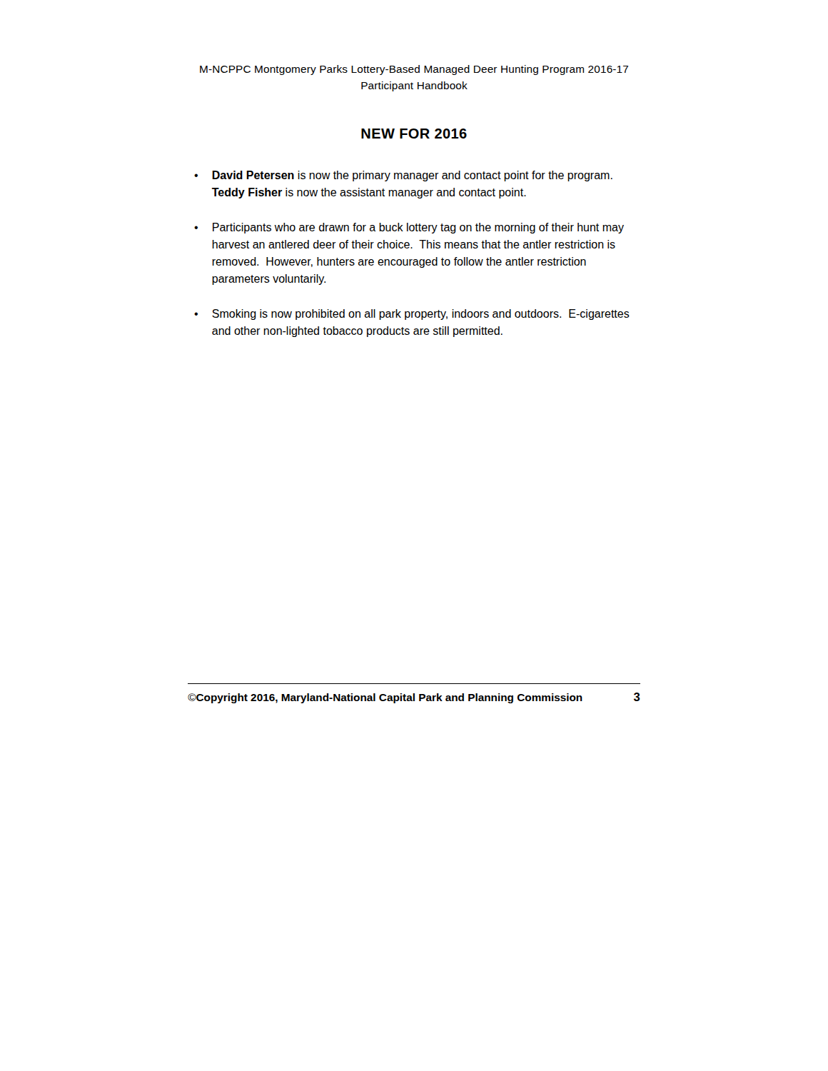M-NCPPC Montgomery Parks Lottery-Based Managed Deer Hunting Program 2016-17 Participant Handbook
NEW FOR 2016
David Petersen is now the primary manager and contact point for the program. Teddy Fisher is now the assistant manager and contact point.
Participants who are drawn for a buck lottery tag on the morning of their hunt may harvest an antlered deer of their choice. This means that the antler restriction is removed. However, hunters are encouraged to follow the antler restriction parameters voluntarily.
Smoking is now prohibited on all park property, indoors and outdoors. E-cigarettes and other non-lighted tobacco products are still permitted.
©Copyright 2016, Maryland-National Capital Park and Planning Commission 3